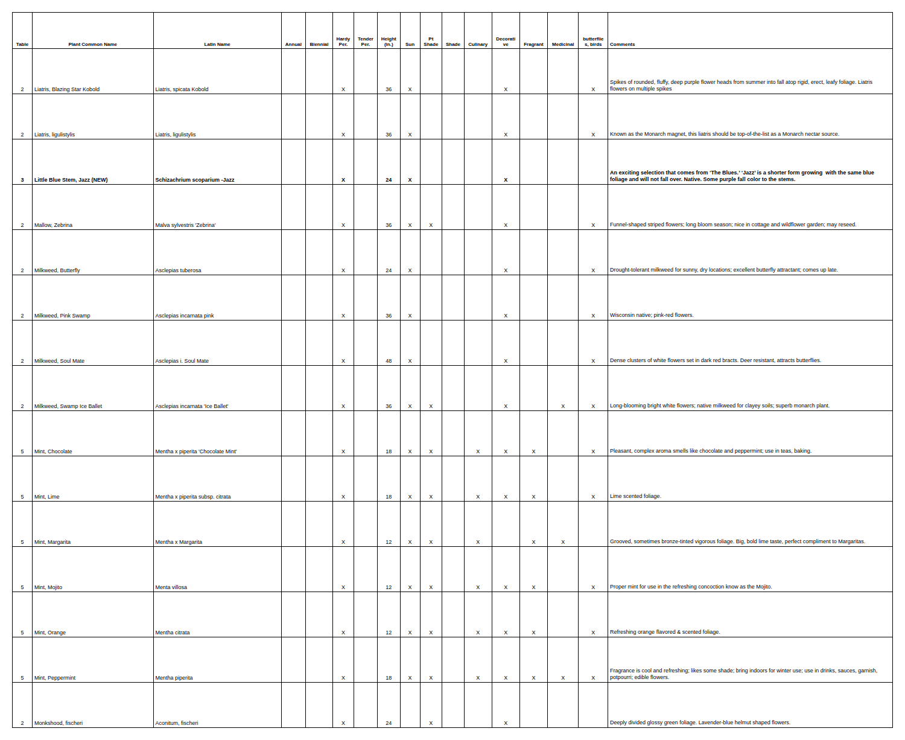| Table | Plant Common Name | Latin Name | Annual | Biennial | Hardy Per. | Tender Per. | Height (in.) | Sun | Pt Shade | Shade | Culinary | Decorati ve | Fragrant | Medicinal | butterflie s, birds | Comments |
| --- | --- | --- | --- | --- | --- | --- | --- | --- | --- | --- | --- | --- | --- | --- | --- | --- |
| 2 | Liatris, Blazing Star Kobold | Liatris, spicata Kobold | | | X | | 36 | X | | | | X | | | X | Spikes of rounded, fluffy, deep purple flower heads from summer into fall atop rigid, erect, leafy foliage. Liatris flowers on multiple spikes |
| 2 | Liatris, ligulistylis | Liatris, ligulistylis | | | X | | 36 | X | | | | X | | | X | Known as the Monarch magnet, this liatris should be top-of-the-list as a Monarch nectar source. |
| 3 | Little Blue Stem, Jazz (NEW) | Schizachrium scoparium -Jazz | | | X | | 24 | X | | | | X | | | | An exciting selection that comes from ‘The Blues.’ ‘Jazz’ is a shorter form growing with the same blue foliage and will not fall over. Native. Some purple fall color to the stems. |
| 2 | Mallow, Zebrina | Malva sylvestris 'Zebrina' | | | X | | 36 | X | X | | | X | | | X | Funnel-shaped striped flowers; long bloom season; nice in cottage and wildflower garden; may reseed. |
| 2 | Milkweed, Butterfly | Asclepias tuberosa | | | X | | 24 | X | | | | X | | | X | Drought-tolerant milkweed for sunny, dry locations; excellent butterfly attractant; comes up late. |
| 2 | Milkweed, Pink Swamp | Asclepias incarnata pink | | | X | | 36 | X | | | | X | | | X | Wisconsin native; pink-red flowers. |
| 2 | Milkweed, Soul Mate | Asclepias i. Soul Mate | | | X | | 48 | X | | | | X | | | X | Dense clusters of white flowers set in dark red bracts. Deer resistant, attracts butterflies. |
| 2 | Milkweed, Swamp Ice Ballet | Asclepias incarnata 'Ice Ballet' | | | X | | 36 | X | X | | | X | | X | X | Long-blooming bright white flowers; native milkweed for clayey soils; superb monarch plant. |
| 5 | Mint, Chocolate | Mentha x piperita 'Chocolate Mint' | | | X | | 18 | X | X | | X | X | X | | X | Pleasant, complex aroma smells like chocolate and peppermint; use in teas, baking. |
| 5 | Mint, Lime | Mentha x piperita subsp. citrata | | | X | | 18 | X | X | | X | X | X | | X | Lime scented foliage. |
| 5 | Mint, Margarita | Mentha x Margarita | | | X | | 12 | X | X | | X | | X | X | | Grooved, sometimes bronze-tinted vigorous foliage. Big, bold lime taste, perfect compliment to Margaritas. |
| 5 | Mint, Mojito | Menta villosa | | | X | | 12 | X | X | | X | X | X | | X | Proper mint for use in the refreshing concoction know as the Mojito. |
| 5 | Mint, Orange | Mentha citrata | | | X | | 12 | X | X | | X | X | X | | X | Refreshing orange flavored & scented foliage. |
| 5 | Mint, Peppermint | Mentha piperita | | | X | | 18 | X | X | | X | X | X | X | X | Fragrance is cool and refreshing; likes some shade; bring indoors for winter use; use in drinks, sauces, garnish, potpourri; edible flowers. |
| 2 | Monkshood, fischeri | Aconitum, fischeri | | | X | | 24 | | X | | | X | | | | Deeply divided glossy green foliage. Lavender-blue helmut shaped flowers. |